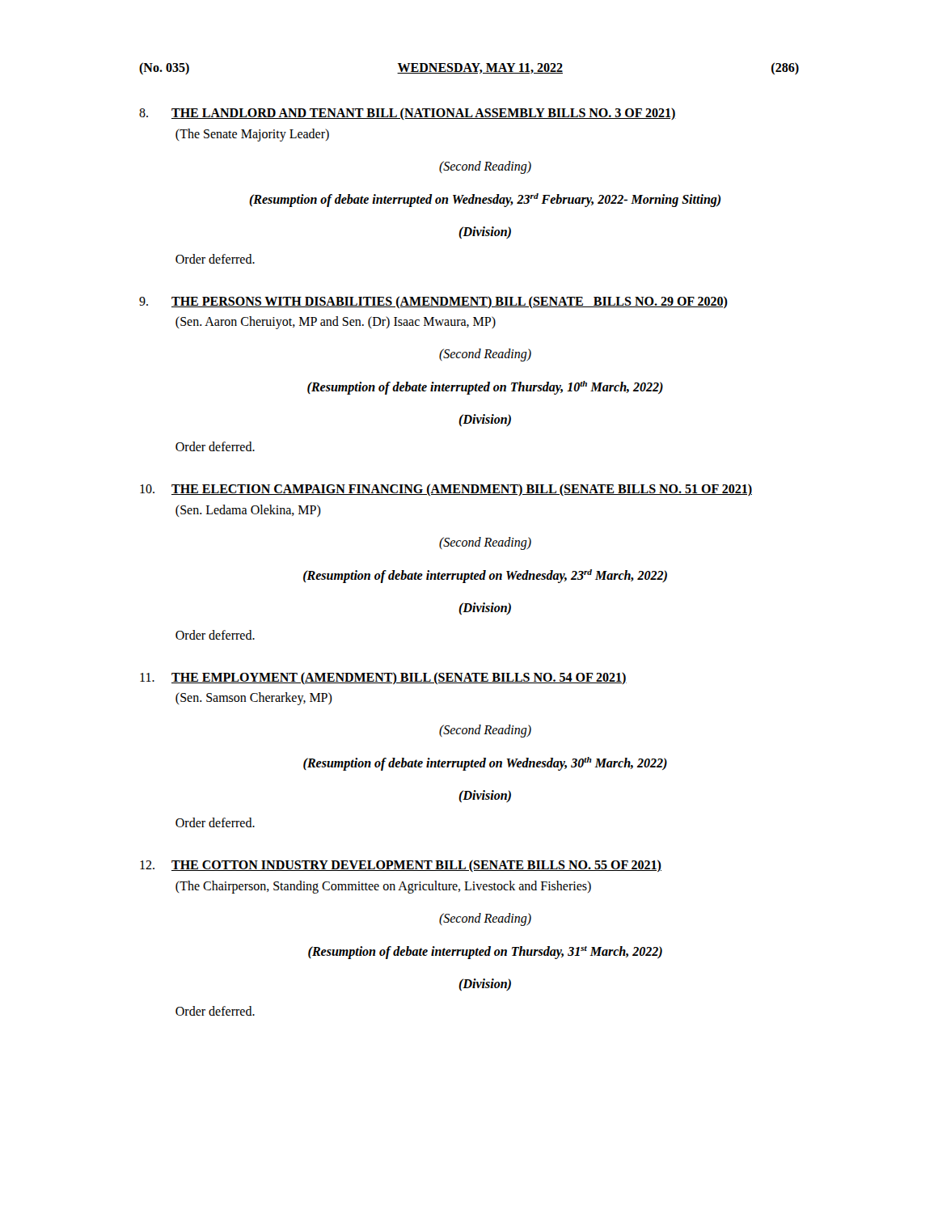(No. 035) WEDNESDAY, MAY 11, 2022 (286)
8.
The Landlord and Tenant Bill (National Assembly Bills No. 3 of 2021)
(The Senate Majority Leader)
(Second Reading)
(Resumption of debate interrupted on Wednesday, 23rd February, 2022- Morning Sitting)
(Division)
Order deferred.
9.
The Persons with Disabilities (Amendment) Bill (Senate Bills No. 29 of 2020)
(Sen. Aaron Cheruiyot, MP and Sen. (Dr) Isaac Mwaura, MP)
(Second Reading)
(Resumption of debate interrupted on Thursday, 10th March, 2022)
(Division)
Order deferred.
10.
The Election Campaign Financing (Amendment) Bill (Senate Bills No. 51 of 2021)
(Sen. Ledama Olekina, MP)
(Second Reading)
(Resumption of debate interrupted on Wednesday, 23rd March, 2022)
(Division)
Order deferred.
11.
The Employment (Amendment) Bill (Senate Bills No. 54 of 2021)
(Sen. Samson Cherarkey, MP)
(Second Reading)
(Resumption of debate interrupted on Wednesday, 30th March, 2022)
(Division)
Order deferred.
12.
The Cotton Industry Development Bill (Senate Bills No. 55 of 2021)
(The Chairperson, Standing Committee on Agriculture, Livestock and Fisheries)
(Second Reading)
(Resumption of debate interrupted on Thursday, 31st March, 2022)
(Division)
Order deferred.